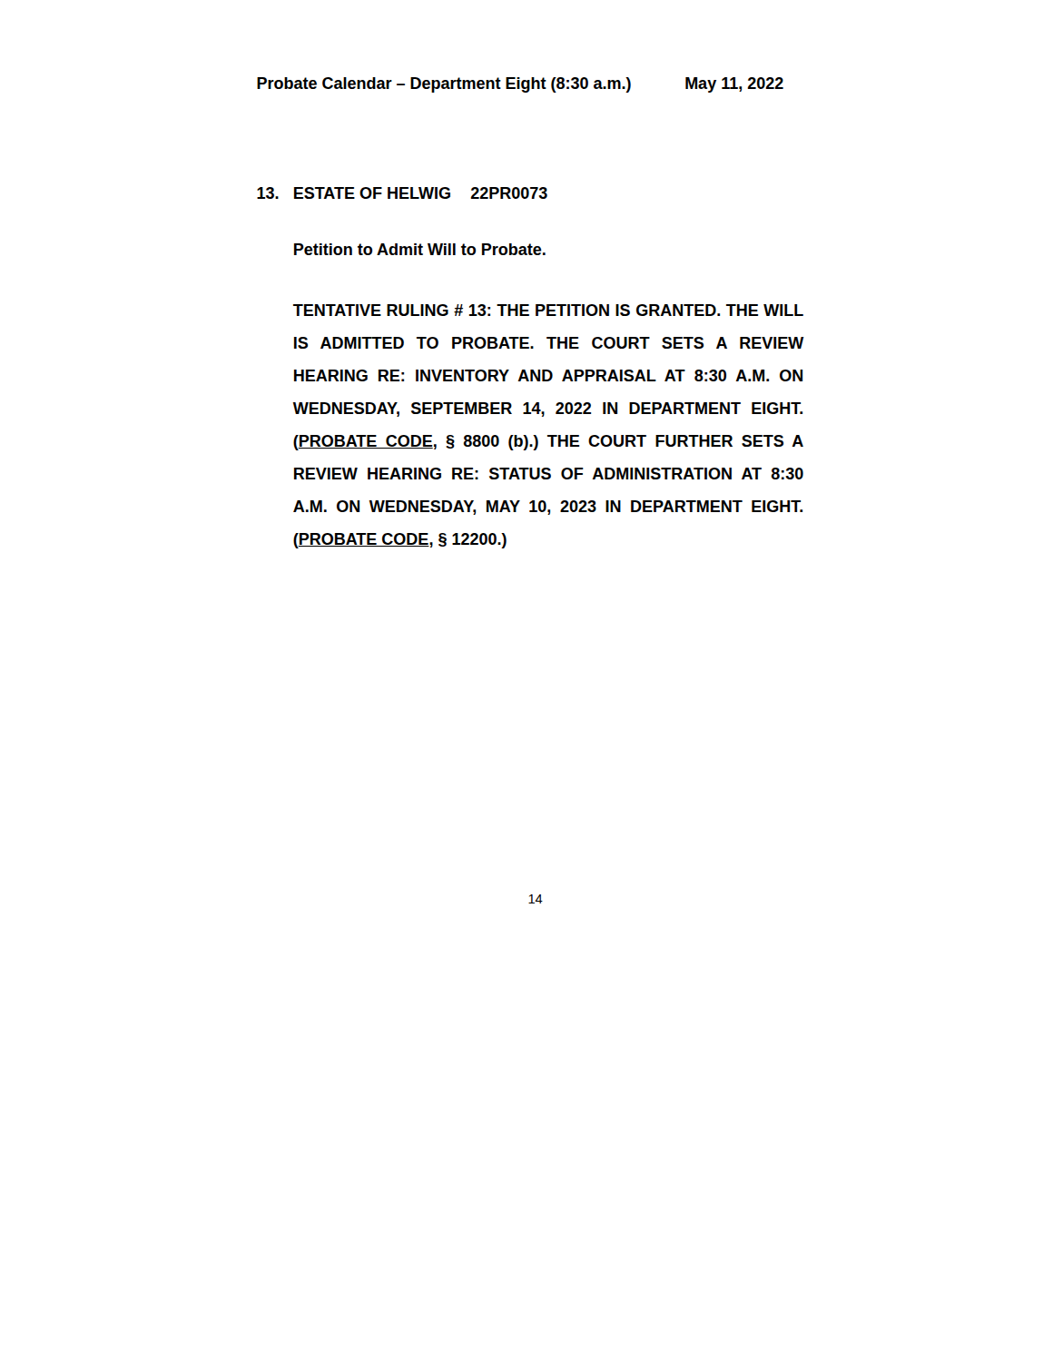Probate Calendar – Department Eight (8:30 a.m.) May 11, 2022
13.
ESTATE OF HELWIG22PR0073
Petition to Admit Will to Probate.
TENTATIVE RULING # 13: THE PETITION IS GRANTED. THE WILL IS ADMITTED TO PROBATE. THE COURT SETS A REVIEW HEARING RE: INVENTORY AND APPRAISAL AT 8:30 A.M. ON WEDNESDAY, SEPTEMBER 14, 2022 IN DEPARTMENT EIGHT. (PROBATE CODE, § 8800 (b).) THE COURT FURTHER SETS A REVIEW HEARING RE: STATUS OF ADMINISTRATION AT 8:30 A.M. ON WEDNESDAY, MAY 10, 2023 IN DEPARTMENT EIGHT. (PROBATE CODE, § 12200.)
14